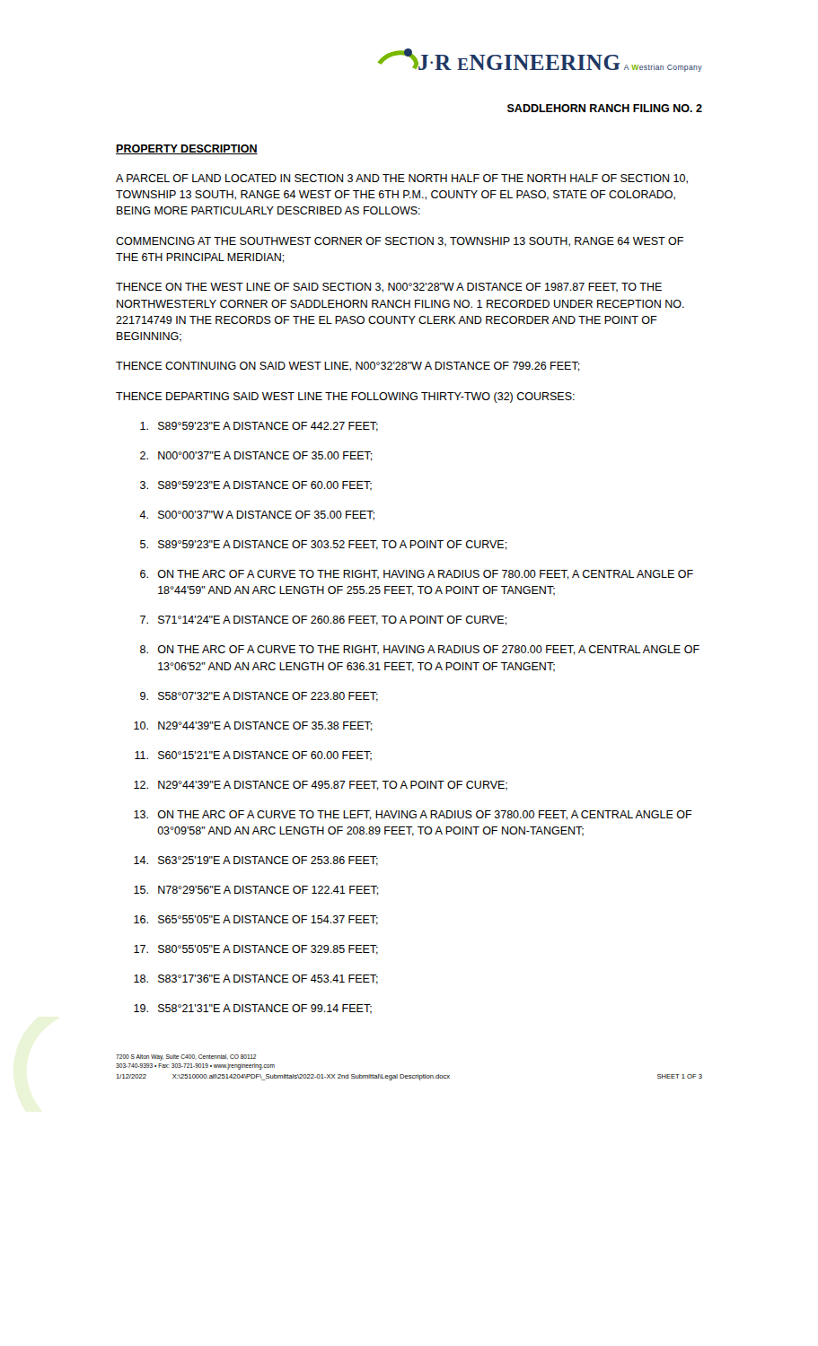J·R ENGINEERING A Westrian Company
SADDLEHORN RANCH FILING NO. 2
PROPERTY DESCRIPTION
A PARCEL OF LAND LOCATED IN SECTION 3 AND THE NORTH HALF OF THE NORTH HALF OF SECTION 10, TOWNSHIP 13 SOUTH, RANGE 64 WEST OF THE 6TH P.M., COUNTY OF EL PASO, STATE OF COLORADO, BEING MORE PARTICULARLY DESCRIBED AS FOLLOWS:
COMMENCING AT THE SOUTHWEST CORNER OF SECTION 3, TOWNSHIP 13 SOUTH, RANGE 64 WEST OF THE 6TH PRINCIPAL MERIDIAN;
THENCE ON THE WEST LINE OF SAID SECTION 3, N00°32'28”W A DISTANCE OF 1987.87 FEET, TO THE NORTHWESTERLY CORNER OF SADDLEHORN RANCH FILING NO. 1 RECORDED UNDER RECEPTION NO. 221714749 IN THE RECORDS OF THE EL PASO COUNTY CLERK AND RECORDER AND THE POINT OF BEGINNING;
THENCE CONTINUING ON SAID WEST LINE, N00°32'28"W A DISTANCE OF 799.26 FEET;
THENCE DEPARTING SAID WEST LINE THE FOLLOWING THIRTY-TWO (32) COURSES:
S89°59'23"E A DISTANCE OF 442.27 FEET;
N00°00'37"E A DISTANCE OF 35.00 FEET;
S89°59'23"E A DISTANCE OF 60.00 FEET;
S00°00'37"W A DISTANCE OF 35.00 FEET;
S89°59'23"E A DISTANCE OF 303.52 FEET, TO A POINT OF CURVE;
ON THE ARC OF A CURVE TO THE RIGHT, HAVING A RADIUS OF 780.00 FEET, A CENTRAL ANGLE OF 18°44'59" AND AN ARC LENGTH OF 255.25 FEET, TO A POINT OF TANGENT;
S71°14'24"E A DISTANCE OF 260.86 FEET, TO A POINT OF CURVE;
ON THE ARC OF A CURVE TO THE RIGHT, HAVING A RADIUS OF 2780.00 FEET, A CENTRAL ANGLE OF 13°06'52" AND AN ARC LENGTH OF 636.31 FEET, TO A POINT OF TANGENT;
S58°07'32"E A DISTANCE OF 223.80 FEET;
N29°44'39"E A DISTANCE OF 35.38 FEET;
S60°15'21"E A DISTANCE OF 60.00 FEET;
N29°44'39"E A DISTANCE OF 495.87 FEET, TO A POINT OF CURVE;
ON THE ARC OF A CURVE TO THE LEFT, HAVING A RADIUS OF 3780.00 FEET, A CENTRAL ANGLE OF 03°09'58" AND AN ARC LENGTH OF 208.89 FEET, TO A POINT OF NON-TANGENT;
S63°25'19"E A DISTANCE OF 253.86 FEET;
N78°29'56"E A DISTANCE OF 122.41 FEET;
S65°55'05"E A DISTANCE OF 154.37 FEET;
S80°55'05"E A DISTANCE OF 329.85 FEET;
S83°17'36"E A DISTANCE OF 453.41 FEET;
S58°21'31"E A DISTANCE OF 99.14 FEET;
7200 S Alton Way, Suite C400, Centennial, CO 80112
303-740-9393 • Fax: 303-721-9019 • www.jrengineering.com
1/12/2022 X:\2510000.all\2514204\PDF\_Submittals\2022-01-XX 2nd Submittal\Legal Description.docx SHEET 1 OF 3